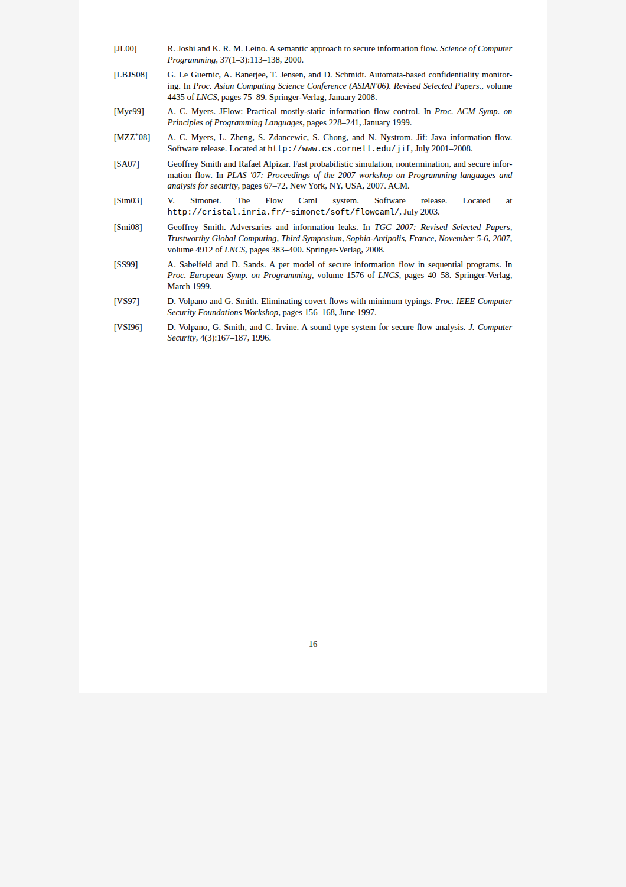[JL00] R. Joshi and K. R. M. Leino. A semantic approach to secure information flow. Science of Computer Programming, 37(1–3):113–138, 2000.
[LBJS08] G. Le Guernic, A. Banerjee, T. Jensen, and D. Schmidt. Automata-based confidentiality monitoring. In Proc. Asian Computing Science Conference (ASIAN'06). Revised Selected Papers., volume 4435 of LNCS, pages 75–89. Springer-Verlag, January 2008.
[Mye99] A. C. Myers. JFlow: Practical mostly-static information flow control. In Proc. ACM Symp. on Principles of Programming Languages, pages 228–241, January 1999.
[MZZ+08] A. C. Myers, L. Zheng, S. Zdancewic, S. Chong, and N. Nystrom. Jif: Java information flow. Software release. Located at http://www.cs.cornell.edu/jif, July 2001–2008.
[SA07] Geoffrey Smith and Rafael Alpízar. Fast probabilistic simulation, nontermination, and secure information flow. In PLAS '07: Proceedings of the 2007 workshop on Programming languages and analysis for security, pages 67–72, New York, NY, USA, 2007. ACM.
[Sim03] V. Simonet. The Flow Caml system. Software release. Located at http://cristal.inria.fr/~simonet/soft/flowcaml/, July 2003.
[Smi08] Geoffrey Smith. Adversaries and information leaks. In TGC 2007: Revised Selected Papers, Trustworthy Global Computing, Third Symposium, Sophia-Antipolis, France, November 5-6, 2007, volume 4912 of LNCS, pages 383–400. Springer-Verlag, 2008.
[SS99] A. Sabelfeld and D. Sands. A per model of secure information flow in sequential programs. In Proc. European Symp. on Programming, volume 1576 of LNCS, pages 40–58. Springer-Verlag, March 1999.
[VS97] D. Volpano and G. Smith. Eliminating covert flows with minimum typings. Proc. IEEE Computer Security Foundations Workshop, pages 156–168, June 1997.
[VSI96] D. Volpano, G. Smith, and C. Irvine. A sound type system for secure flow analysis. J. Computer Security, 4(3):167–187, 1996.
16